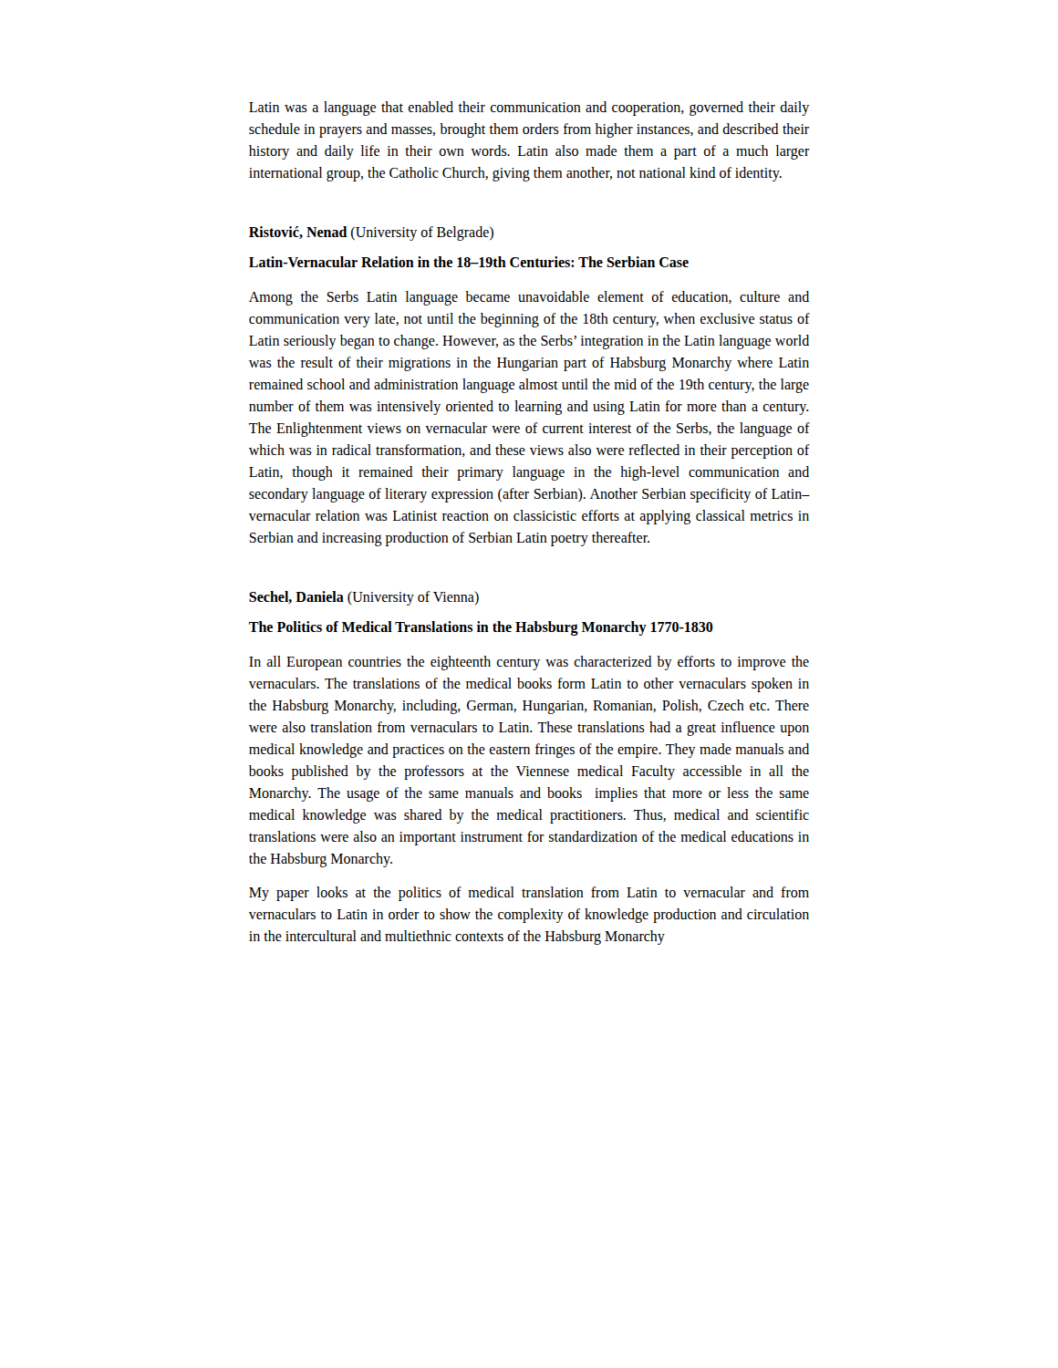Latin was a language that enabled their communication and cooperation, governed their daily schedule in prayers and masses, brought them orders from higher instances, and described their history and daily life in their own words. Latin also made them a part of a much larger international group, the Catholic Church, giving them another, not national kind of identity.
Ristović, Nenad (University of Belgrade)
Latin-Vernacular Relation in the 18–19th Centuries: The Serbian Case
Among the Serbs Latin language became unavoidable element of education, culture and communication very late, not until the beginning of the 18th century, when exclusive status of Latin seriously began to change. However, as the Serbs’ integration in the Latin language world was the result of their migrations in the Hungarian part of Habsburg Monarchy where Latin remained school and administration language almost until the mid of the 19th century, the large number of them was intensively oriented to learning and using Latin for more than a century. The Enlightenment views on vernacular were of current interest of the Serbs, the language of which was in radical transformation, and these views also were reflected in their perception of Latin, though it remained their primary language in the high-level communication and secondary language of literary expression (after Serbian). Another Serbian specificity of Latin–vernacular relation was Latinist reaction on classicistic efforts at applying classical metrics in Serbian and increasing production of Serbian Latin poetry thereafter.
Sechel, Daniela (University of Vienna)
The Politics of Medical Translations in the Habsburg Monarchy 1770-1830
In all European countries the eighteenth century was characterized by efforts to improve the vernaculars. The translations of the medical books form Latin to other vernaculars spoken in the Habsburg Monarchy, including, German, Hungarian, Romanian, Polish, Czech etc. There were also translation from vernaculars to Latin. These translations had a great influence upon medical knowledge and practices on the eastern fringes of the empire. They made manuals and books published by the professors at the Viennese medical Faculty accessible in all the Monarchy. The usage of the same manuals and books implies that more or less the same medical knowledge was shared by the medical practitioners. Thus, medical and scientific translations were also an important instrument for standardization of the medical educations in the Habsburg Monarchy.
My paper looks at the politics of medical translation from Latin to vernacular and from vernaculars to Latin in order to show the complexity of knowledge production and circulation in the intercultural and multiethnic contexts of the Habsburg Monarchy